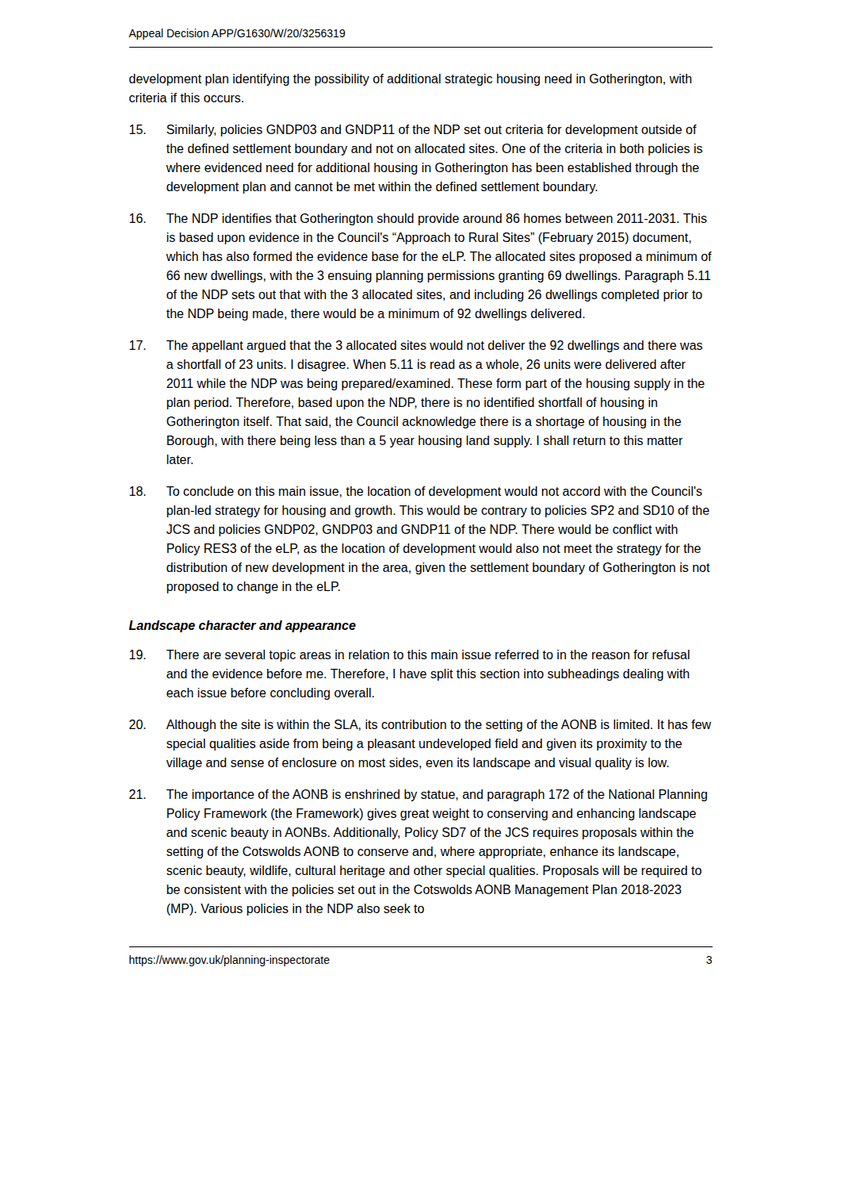Appeal Decision APP/G1630/W/20/3256319
development plan identifying the possibility of additional strategic housing need in Gotherington, with criteria if this occurs.
15.
Similarly, policies GNDP03 and GNDP11 of the NDP set out criteria for development outside of the defined settlement boundary and not on allocated sites. One of the criteria in both policies is where evidenced need for additional housing in Gotherington has been established through the development plan and cannot be met within the defined settlement boundary.
16.
The NDP identifies that Gotherington should provide around 86 homes between 2011-2031. This is based upon evidence in the Council's “Approach to Rural Sites” (February 2015) document, which has also formed the evidence base for the eLP. The allocated sites proposed a minimum of 66 new dwellings, with the 3 ensuing planning permissions granting 69 dwellings. Paragraph 5.11 of the NDP sets out that with the 3 allocated sites, and including 26 dwellings completed prior to the NDP being made, there would be a minimum of 92 dwellings delivered.
17.
The appellant argued that the 3 allocated sites would not deliver the 92 dwellings and there was a shortfall of 23 units. I disagree. When 5.11 is read as a whole, 26 units were delivered after 2011 while the NDP was being prepared/examined. These form part of the housing supply in the plan period. Therefore, based upon the NDP, there is no identified shortfall of housing in Gotherington itself. That said, the Council acknowledge there is a shortage of housing in the Borough, with there being less than a 5 year housing land supply. I shall return to this matter later.
18.
To conclude on this main issue, the location of development would not accord with the Council's plan-led strategy for housing and growth. This would be contrary to policies SP2 and SD10 of the JCS and policies GNDP02, GNDP03 and GNDP11 of the NDP. There would be conflict with Policy RES3 of the eLP, as the location of development would also not meet the strategy for the distribution of new development in the area, given the settlement boundary of Gotherington is not proposed to change in the eLP.
Landscape character and appearance
19.
There are several topic areas in relation to this main issue referred to in the reason for refusal and the evidence before me. Therefore, I have split this section into subheadings dealing with each issue before concluding overall.
20.
Although the site is within the SLA, its contribution to the setting of the AONB is limited. It has few special qualities aside from being a pleasant undeveloped field and given its proximity to the village and sense of enclosure on most sides, even its landscape and visual quality is low.
21.
The importance of the AONB is enshrined by statue, and paragraph 172 of the National Planning Policy Framework (the Framework) gives great weight to conserving and enhancing landscape and scenic beauty in AONBs. Additionally, Policy SD7 of the JCS requires proposals within the setting of the Cotswolds AONB to conserve and, where appropriate, enhance its landscape, scenic beauty, wildlife, cultural heritage and other special qualities. Proposals will be required to be consistent with the policies set out in the Cotswolds AONB Management Plan 2018-2023 (MP). Various policies in the NDP also seek to
https://www.gov.uk/planning-inspectorate 3